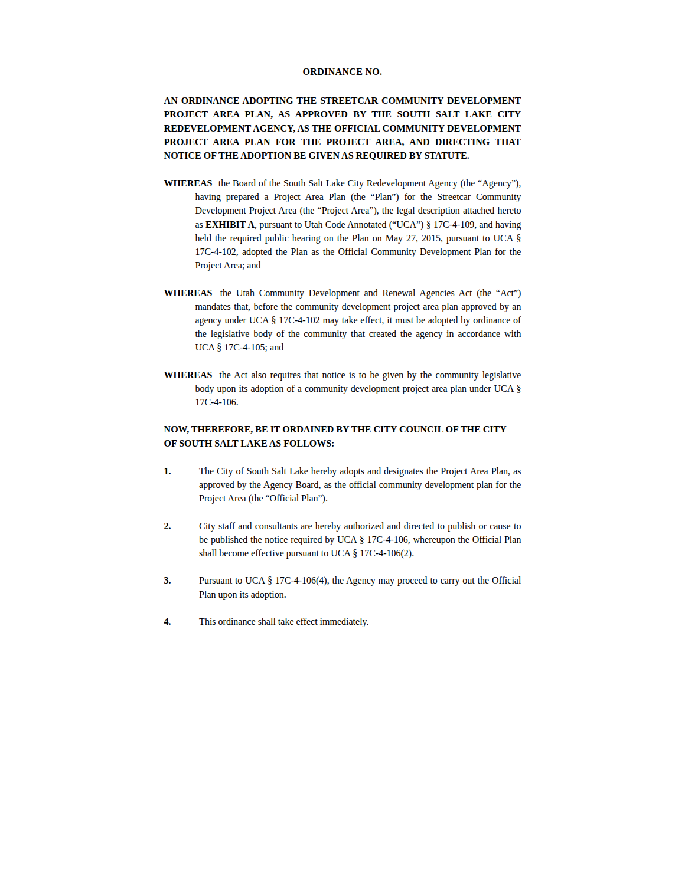ORDINANCE NO.
An Ordinance adopting the Streetcar Community Development Project Area Plan, as approved by the South Salt Lake City Redevelopment Agency, as the official Community Development Project Area Plan for the Project Area, and directing that notice of the adoption be given as required by statute.
WHEREAS the Board of the South Salt Lake City Redevelopment Agency (the “Agency”), having prepared a Project Area Plan (the “Plan”) for the Streetcar Community Development Project Area (the “Project Area”), the legal description attached hereto as EXHIBIT A, pursuant to Utah Code Annotated (“UCA”) § 17C-4-109, and having held the required public hearing on the Plan on May 27, 2015, pursuant to UCA § 17C-4-102, adopted the Plan as the Official Community Development Plan for the Project Area; and
WHEREAS the Utah Community Development and Renewal Agencies Act (the “Act”) mandates that, before the community development project area plan approved by an agency under UCA § 17C-4-102 may take effect, it must be adopted by ordinance of the legislative body of the community that created the agency in accordance with UCA § 17C-4-105; and
WHEREAS the Act also requires that notice is to be given by the community legislative body upon its adoption of a community development project area plan under UCA § 17C-4-106.
Now, therefore, be it ordained by the City Council of the City of South Salt Lake as follows:
1. The City of South Salt Lake hereby adopts and designates the Project Area Plan, as approved by the Agency Board, as the official community development plan for the Project Area (the “Official Plan”).
2. City staff and consultants are hereby authorized and directed to publish or cause to be published the notice required by UCA § 17C-4-106, whereupon the Official Plan shall become effective pursuant to UCA § 17C-4-106(2).
3. Pursuant to UCA § 17C-4-106(4), the Agency may proceed to carry out the Official Plan upon its adoption.
4. This ordinance shall take effect immediately.